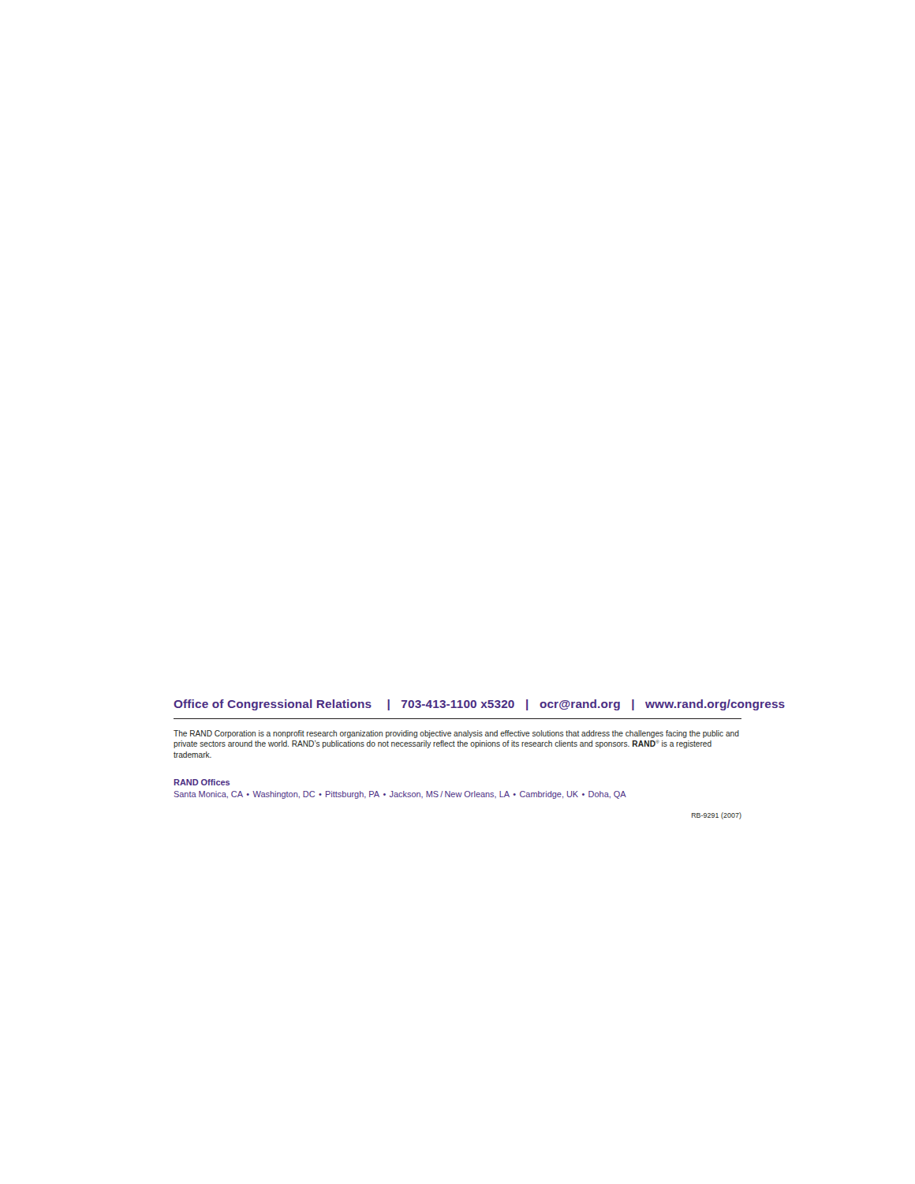Office of Congressional Relations |703-413-1100 x5320|ocr@rand.org|www.rand.org/congress
The RAND Corporation is a nonprofit research organization providing objective analysis and effective solutions that address the challenges facing the public and private sectors around the world. RAND’s publications do not necessarily reflect the opinions of its research clients and sponsors. RAND® is a registered trademark.
RAND Offices
Santa Monica, CA•Washington, DC•Pittsburgh, PA•Jackson, MS / New Orleans, LA•Cambridge, UK•Doha, QA
RB-9291 (2007)